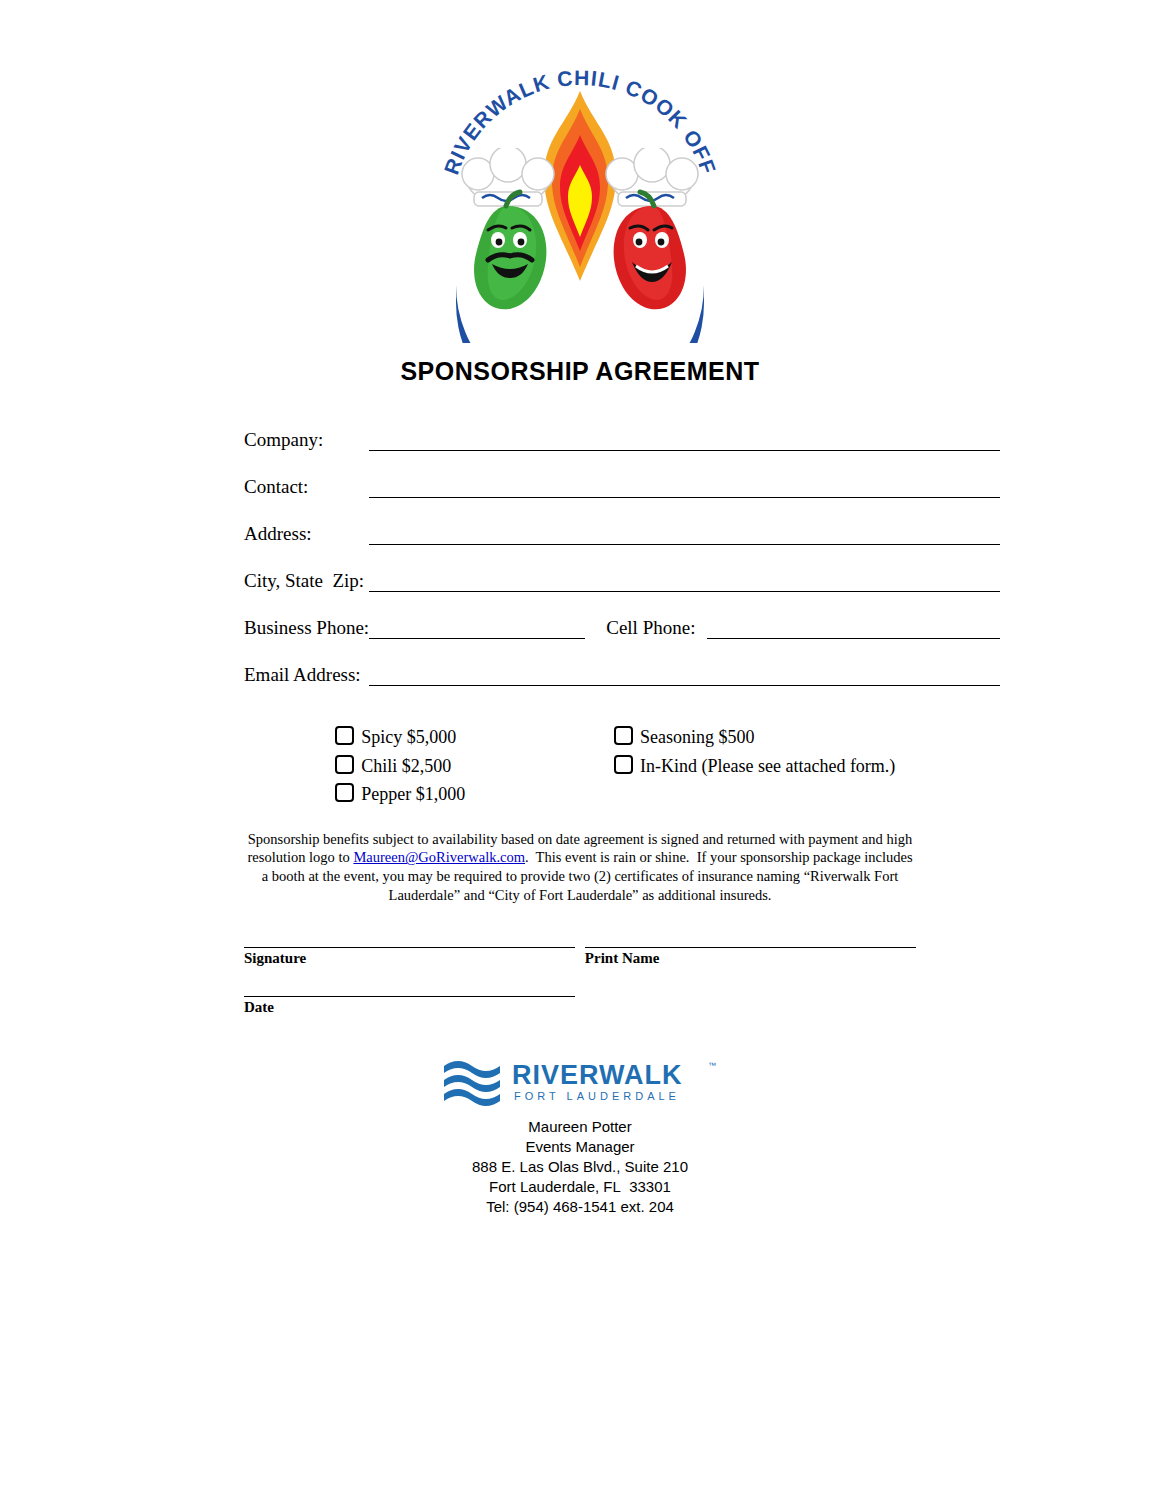RIVERWALK CHILI COOK OFF YOU BE THE JUDGE
SPONSORSHIP AGREEMENT
| Company: | |
| Contact: | |
| Address: | |
| City, State Zip: | |
| Business Phone: | Cell Phone: |
| Email Address: | |
| Spicy $5,000 | Seasoning $500 |
| Chili $2,500 | In-Kind (Please see attached form.) |
| Pepper $1,000 | |
Sponsorship benefits subject to availability based on date agreement is signed and returned with payment and high resolution logo to Maureen@GoRiverwalk.com. This event is rain or shine. If your sponsorship package includes a booth at the event, you may be required to provide two (2) certificates of insurance naming “Riverwalk Fort Lauderdale” and “City of Fort Lauderdale” as additional insureds.
Signature
Print Name
Date
RIVERWALK FORT LAUDERDALE ™
Maureen Potter
Events Manager
888 E. Las Olas Blvd., Suite 210
Fort Lauderdale, FL 33301
Tel: (954) 468-1541 ext. 204